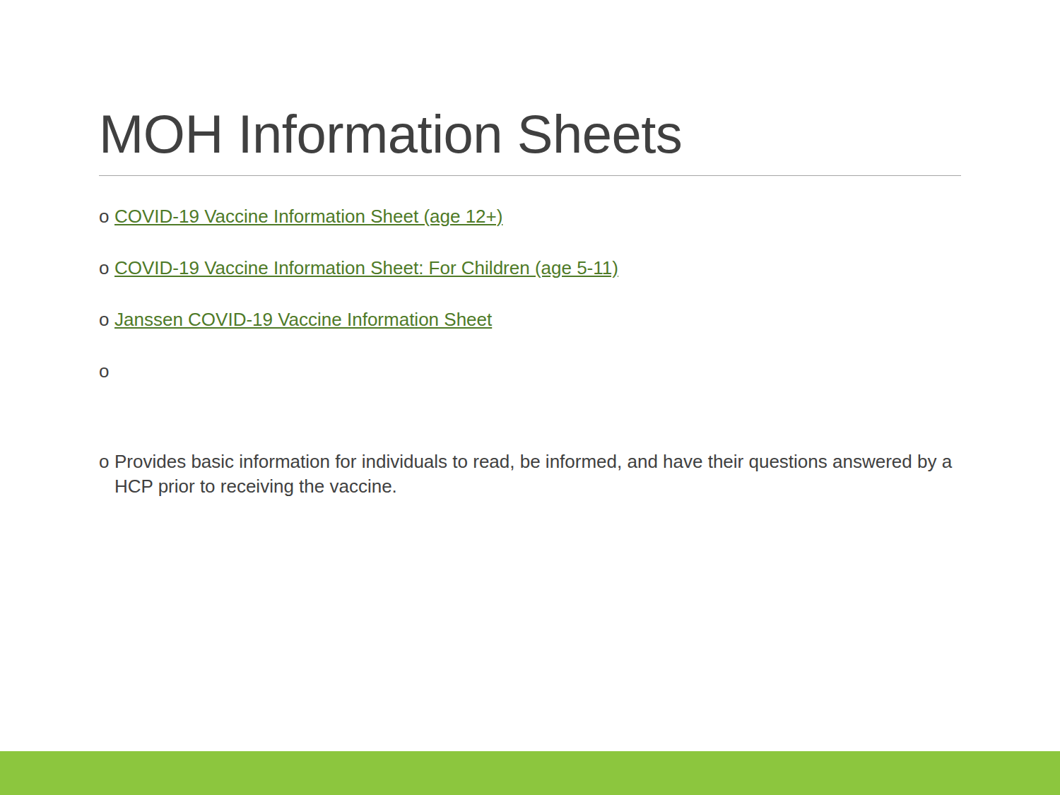MOH Information Sheets
COVID-19 Vaccine Information Sheet (age 12+)
COVID-19 Vaccine Information Sheet: For Children (age 5-11)
Janssen COVID-19 Vaccine Information Sheet
Provides basic information for individuals to read, be informed, and have their questions answered by a HCP prior to receiving the vaccine.